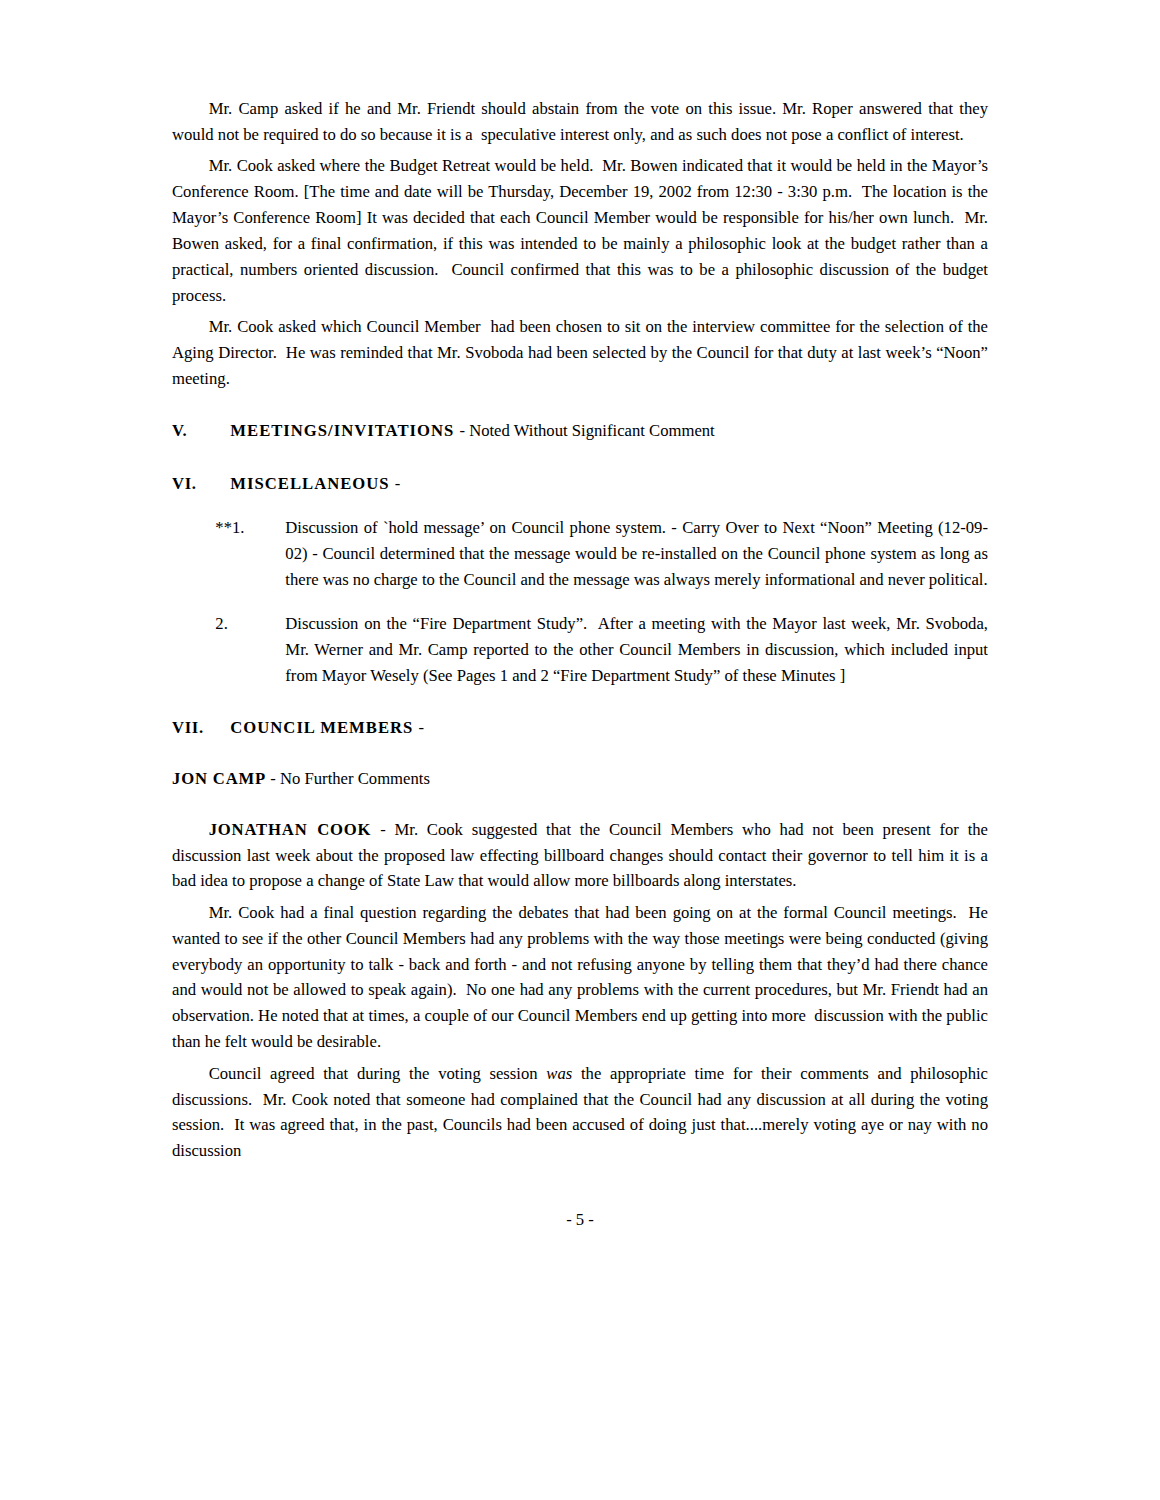Mr. Camp asked if he and Mr. Friendt should abstain from the vote on this issue. Mr. Roper answered that they would not be required to do so because it is a speculative interest only, and as such does not pose a conflict of interest.
Mr. Cook asked where the Budget Retreat would be held. Mr. Bowen indicated that it would be held in the Mayor’s Conference Room. [The time and date will be Thursday, December 19, 2002 from 12:30 - 3:30 p.m. The location is the Mayor’s Conference Room] It was decided that each Council Member would be responsible for his/her own lunch. Mr. Bowen asked, for a final confirmation, if this was intended to be mainly a philosophic look at the budget rather than a practical, numbers oriented discussion. Council confirmed that this was to be a philosophic discussion of the budget process.
Mr. Cook asked which Council Member had been chosen to sit on the interview committee for the selection of the Aging Director. He was reminded that Mr. Svoboda had been selected by the Council for that duty at last week’s “Noon” meeting.
V.
MEETINGS/INVITATIONS - Noted Without Significant Comment
VI.
MISCELLANEOUS -
**1.
Discussion of `hold message’ on Council phone system. - Carry Over to Next “Noon” Meeting (12-09-02) - Council determined that the message would be re-installed on the Council phone system as long as there was no charge to the Council and the message was always merely informational and never political.
2.
Discussion on the “Fire Department Study”. After a meeting with the Mayor last week, Mr. Svoboda, Mr. Werner and Mr. Camp reported to the other Council Members in discussion, which included input from Mayor Wesely (See Pages 1 and 2 “Fire Department Study” of these Minutes ]
VII.
COUNCIL MEMBERS -
JON CAMP - No Further Comments
JONATHAN COOK - Mr. Cook suggested that the Council Members who had not been present for the discussion last week about the proposed law effecting billboard changes should contact their governor to tell him it is a bad idea to propose a change of State Law that would allow more billboards along interstates.
Mr. Cook had a final question regarding the debates that had been going on at the formal Council meetings. He wanted to see if the other Council Members had any problems with the way those meetings were being conducted (giving everybody an opportunity to talk - back and forth - and not refusing anyone by telling them that they’d had there chance and would not be allowed to speak again). No one had any problems with the current procedures, but Mr. Friendt had an observation. He noted that at times, a couple of our Council Members end up getting into more discussion with the public than he felt would be desirable.
Council agreed that during the voting session was the appropriate time for their comments and philosophic discussions. Mr. Cook noted that someone had complained that the Council had any discussion at all during the voting session. It was agreed that, in the past, Councils had been accused of doing just that....merely voting aye or nay with no discussion
- 5 -